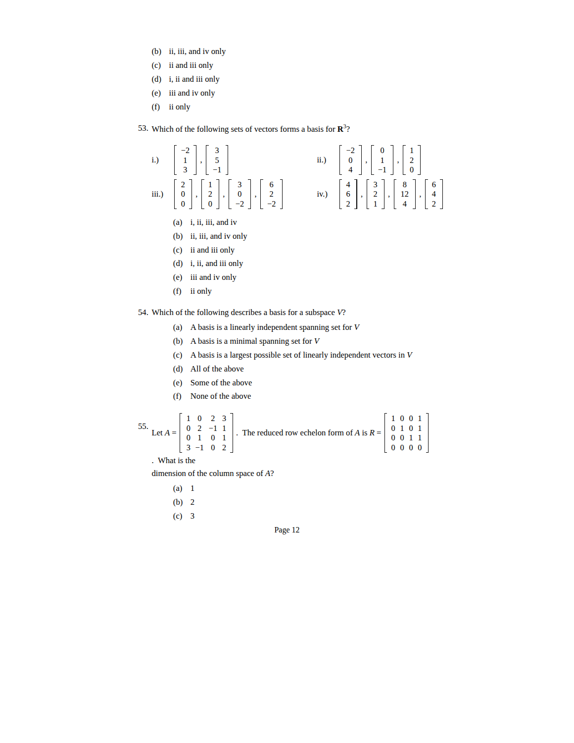(b) ii, iii, and iv only
(c) ii and iii only
(d) i, ii and iii only
(e) iii and iv only
(f) ii only
53 Which of the following sets of vectors forms a basis for R3?
i.)
| −2 |
| 1 |
| 3 |
,
| 3 |
| 5 |
| −1 |
iii.)
| 2 |
| 0 |
| 0 |
,
| 1 |
| 2 |
| 0 |
,
| 3 |
| 0 |
| −2 |
,
| 6 |
| 2 |
| −2 |
ii.)
| −2 |
| 0 |
| 4 |
,
| 0 |
| 1 |
| −1 |
,
| 1 |
| 2 |
| 0 |
iv.)
| 4 |
| 6 |
| 2 |
,
| 3 |
| 2 |
| 1 |
,
| 8 |
| 12 |
| 4 |
,
| 6 |
| 4 |
| 2 |
(a) i, ii, iii, and iv
(b) ii, iii, and iv only
(c) ii and iii only
(d) i, ii, and iii only
(e) iii and iv only
(f) ii only
54 Which of the following describes a basis for a subspace V?
(a) A basis is a linearly independent spanning set for V
(b) A basis is a minimal spanning set for V
(c) A basis is a largest possible set of linearly independent vectors in V
(d) All of the above
(e) Some of the above
(f) None of the above
55
Let A =
| 1 | 0 | 2 | 3 |
| 0 | 2 | −1 | 1 |
| 0 | 1 | 0 | 1 |
| 3 | −1 | 0 | 2 |
. The reduced row echelon form of A is R =
| 1 | 0 | 0 | 1 |
| 0 | 1 | 0 | 1 |
| 0 | 0 | 1 | 1 |
| 0 | 0 | 0 | 0 |
. What is the
dimension of the column space of A?
(a) 1
(b) 2
(c) 3
Page 12